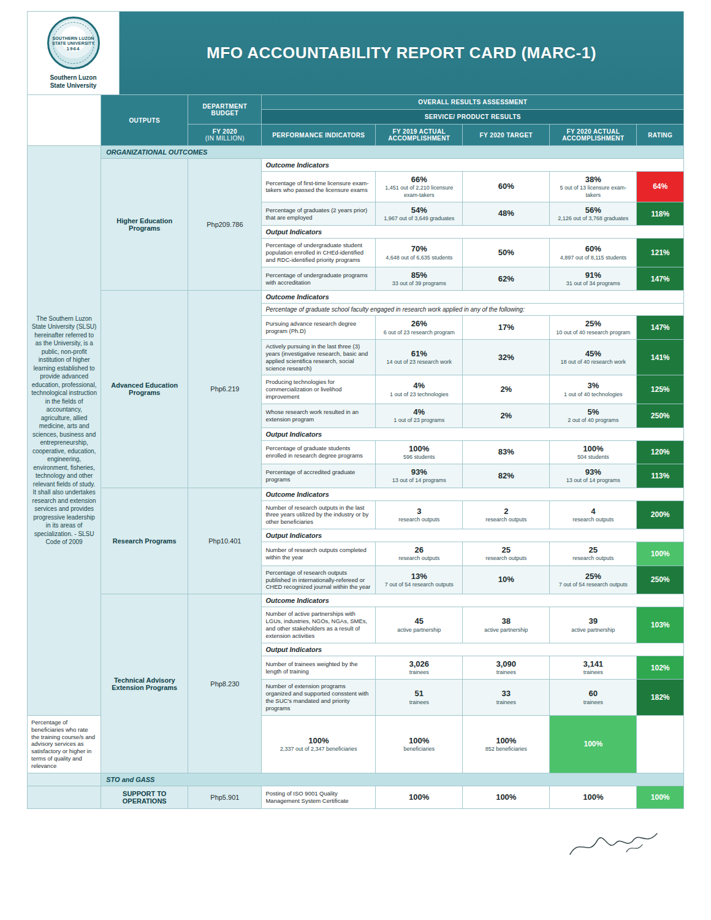SOUTHERN LUZON
STATE UNIVERSITY 1964
Southern Luzon
State University
MFO ACCOUNTABILITY REPORT CARD (MARC-1)
| | Outputs | Department Budget | Overall Results Assessment |
| --- | --- | --- | --- |
| Service/ Product Results |
| FY 2020 (in million) | Performance Indicators | FY 2019 Actual Accomplishment | FY 2020 Target | FY 2020 Actual Accomplishment | Rating |
| The Southern Luzon State University (SLSU) hereinafter referred to as the University, is a public, non-profit institution of higher learning established to provide advanced education, professional, technological instruction in the fields of accountancy, agriculture, allied medicine, arts and sciences, business and entrepreneurship, cooperative, education, engineering, environment, fisheries, technology and other relevant fields of study. It shall also undertakes research and extension services and provides progressive leadership in its areas of specialization. - SLSU Code of 2009 | ORGANIZATIONAL OUTCOMES |
| Higher Education Programs | Php209.786 | Outcome Indicators |
| Percentage of first-time licensure exam-takers who passed the licensure exams | 66% 1,451 out of 2,210 licensure exam-takers | 60% | 38% 5 out of 13 licensure exam-takers | 64% |
| Percentage of graduates (2 years prior) that are employed | 54% 1,967 out of 3,649 graduates | 48% | 56% 2,126 out of 3,768 graduates | 118% |
| Output Indicators |
| Percentage of undergraduate student population enrolled in CHEd-identified and RDC-identified priority programs | 70% 4,648 out of 6,635 students | 50% | 60% 4,897 out of 8,115 students | 121% |
| Percentage of undergraduate programs with accreditation | 85% 33 out of 39 programs | 62% | 91% 31 out of 34 programs | 147% |
| Advanced Education Programs | Php6.219 | Outcome Indicators |
| Percentage of graduate school faculty engaged in research work applied in any of the following: |
| Pursuing advance research degree program (Ph.D) | 26% 6 out of 23 research program | 17% | 25% 10 out of 40 research program | 147% |
| Actively pursuing in the last three (3) years (investigative research, basic and applied scientifica research, social science research) | 61% 14 out of 23 research work | 32% | 45% 18 out of 40 research work | 141% |
| Producing technologies for commercialization or livelihod improvement | 4% 1 out of 23 technologies | 2% | 3% 1 out of 40 technologies | 125% |
| Whose research work resulted in an extension program | 4% 1 out of 23 programs | 2% | 5% 2 out of 40 programs | 250% |
| Output Indicators |
| Percentage of graduate students enrolled in research degree programs | 100% 596 students | 83% | 100% 504 students | 120% |
| Percentage of accredited graduate programs | 93% 13 out of 14 programs | 82% | 93% 13 out of 14 programs | 113% |
| Research Programs | Php10.401 | Outcome Indicators |
| Number of research outputs in the last three years utilized by the industry or by other beneficiaries | 3 research outputs | 2 research outputs | 4 research outputs | 200% |
| Output Indicators |
| Number of research outputs completed within the year | 26 research outputs | 25 research outputs | 25 research outputs | 100% |
| Percentage of research outputs published in internationally-refereed or CHED recognized journal within the year | 13% 7 out of 54 research outputs | 10% | 25% 7 out of 54 research outputs | 250% |
| Technical Advisory Extension Programs | Php8.230 | Outcome Indicators |
| Number of active partnerships with LGUs, industries, NGOs, NGAs, SMEs, and other stakeholders as a result of extension activities | 45 active partnership | 38 active partnership | 39 active partnership | 103% |
| Output Indicators |
| Number of trainees weighted by the length of training | 3,026 trainees | 3,090 trainees | 3,141 trainees | 102% |
| Number of extension programs organized and supported consstent with the SUC's mandated and priority programs | 51 trainees | 33 trainees | 60 trainees | 182% |
| Percentage of beneficiaries who rate the training course/s and advisory services as satisfactory or higher in terms of quality and relevance | 100% 2,337 out of 2,347 beneficiaries | 100% beneficiaries | 100% 852 beneficiaries | 100% |
| | STO and GASS |
| | SUPPORT TO OPERATIONS | Php5.901 | Posting of ISO 9001 Quality Management System Certificate | 100% | 100% | 100% | 100% |